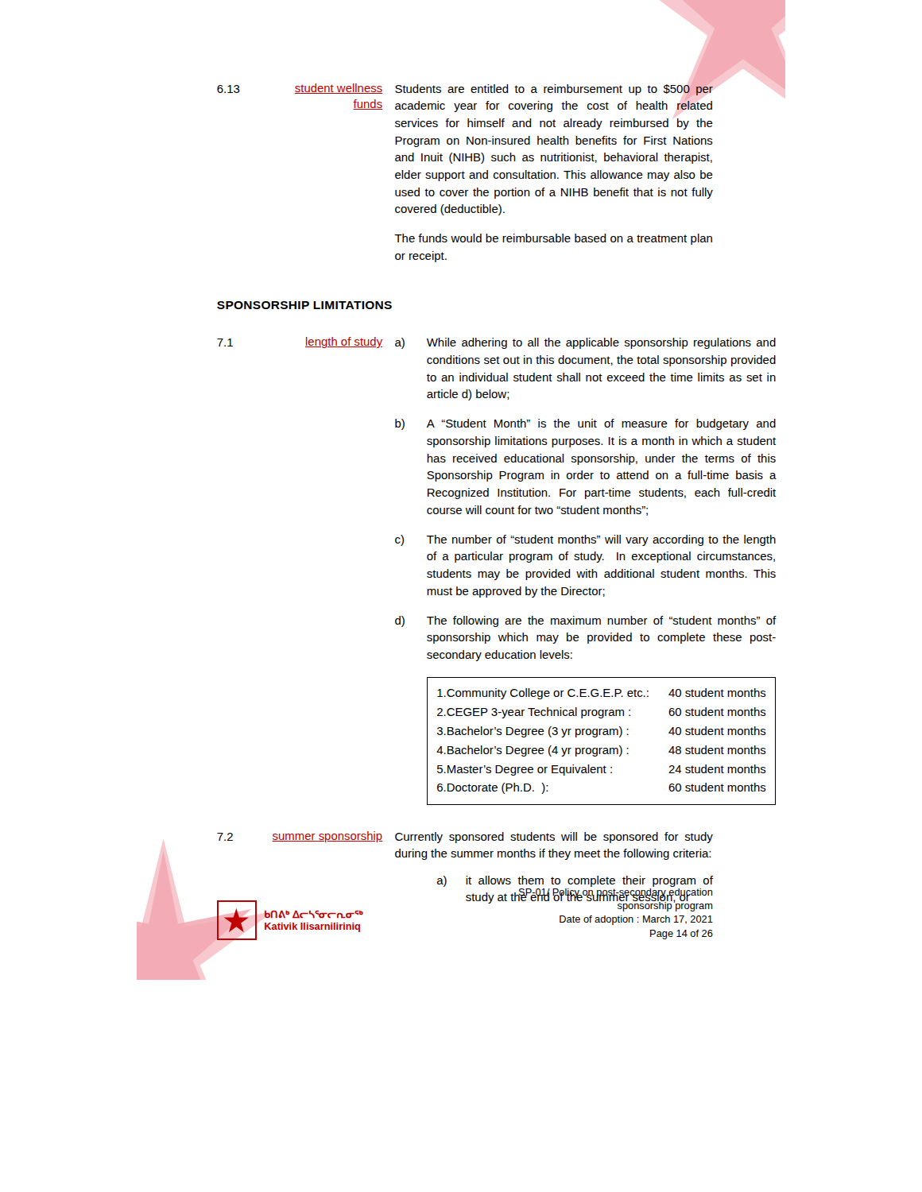6.13
student wellness funds
Students are entitled to a reimbursement up to $500 per academic year for covering the cost of health related services for himself and not already reimbursed by the Program on Non-insured health benefits for First Nations and Inuit (NIHB) such as nutritionist, behavioral therapist, elder support and consultation. This allowance may also be used to cover the portion of a NIHB benefit that is not fully covered (deductible).
The funds would be reimbursable based on a treatment plan or receipt.
SPONSORSHIP LIMITATIONS
7.1
length of study
a) While adhering to all the applicable sponsorship regulations and conditions set out in this document, the total sponsorship provided to an individual student shall not exceed the time limits as set in article d) below;
b) A “Student Month” is the unit of measure for budgetary and sponsorship limitations purposes. It is a month in which a student has received educational sponsorship, under the terms of this Sponsorship Program in order to attend on a full-time basis a Recognized Institution. For part-time students, each full-credit course will count for two “student months”;
c) The number of “student months” will vary according to the length of a particular program of study. In exceptional circumstances, students may be provided with additional student months. This must be approved by the Director;
d) The following are the maximum number of “student months” of sponsorship which may be provided to complete these post-secondary education levels:
| 1. | Community College or C.E.G.E.P. etc.: | 40 student months |
| 2. | CEGEP 3-year Technical program : | 60 student months |
| 3. | Bachelor’s Degree (3 yr program) : | 40 student months |
| 4. | Bachelor’s Degree (4 yr program) : | 48 student months |
| 5. | Master’s Degree or Equivalent : | 24 student months |
| 6. | Doctorate (Ph.D. ): | 60 student months |
7.2
summer sponsorship
Currently sponsored students will be sponsored for study during the summer months if they meet the following criteria:
a) it allows them to complete their program of study at the end of the summer session, or
ᑲᑎᕕᒃ ᐃᓕᓴᕐᓂᓕᕆᓂᖅ
Kativik Ilisarniliriniq
SP-01/ Policy on post-secondary education
sponsorship program
Date of adoption : March 17, 2021
Page 14 of 26